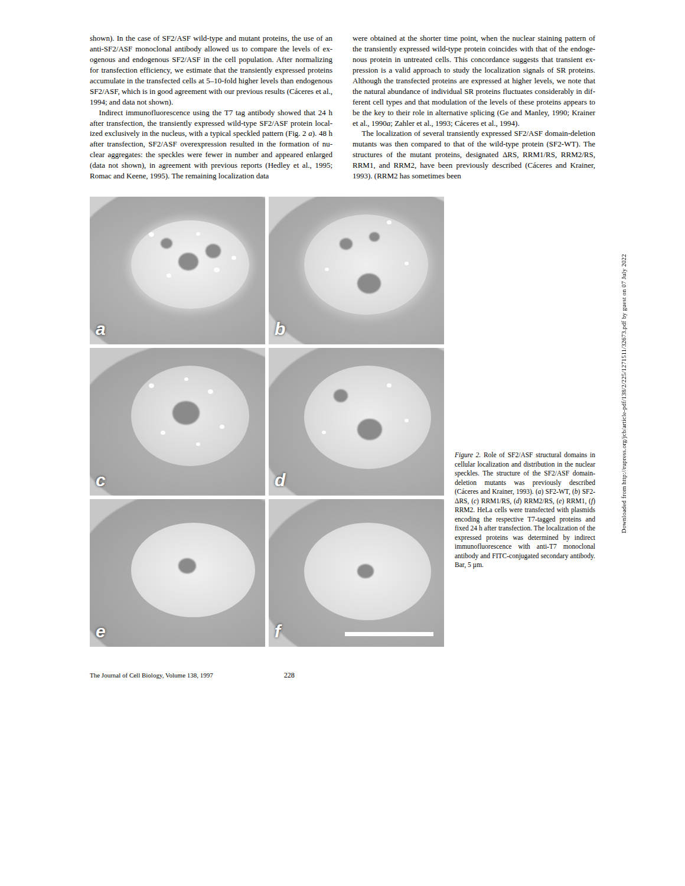Downloaded from http://rupress.org/jcb/article-pdf/138/2/225/1271511/32673.pdf by guest on 07 July 2022
shown). In the case of SF2/ASF wild-type and mutant proteins, the use of an anti-SF2/ASF monoclonal antibody allowed us to compare the levels of exogenous and endogenous SF2/ASF in the cell population. After normalizing for transfection efficiency, we estimate that the transiently expressed proteins accumulate in the transfected cells at 5–10-fold higher levels than endogenous SF2/ASF, which is in good agreement with our previous results (Cáceres et al., 1994; and data not shown).
Indirect immunofluorescence using the T7 tag antibody showed that 24 h after transfection, the transiently expressed wild-type SF2/ASF protein localized exclusively in the nucleus, with a typical speckled pattern (Fig. 2 a). 48 h after transfection, SF2/ASF overexpression resulted in the formation of nuclear aggregates: the speckles were fewer in number and appeared enlarged (data not shown), in agreement with previous reports (Hedley et al., 1995; Romac and Keene, 1995). The remaining localization data
were obtained at the shorter time point, when the nuclear staining pattern of the transiently expressed wild-type protein coincides with that of the endogenous protein in untreated cells. This concordance suggests that transient expression is a valid approach to study the localization signals of SR proteins. Although the transfected proteins are expressed at higher levels, we note that the natural abundance of individual SR proteins fluctuates considerably in different cell types and that modulation of the levels of these proteins appears to be the key to their role in alternative splicing (Ge and Manley, 1990; Krainer et al., 1990a; Zahler et al., 1993; Cáceres et al., 1994).
The localization of several transiently expressed SF2/ASF domain-deletion mutants was then compared to that of the wild-type protein (SF2-WT). The structures of the mutant proteins, designated ΔRS, RRM1/RS, RRM2/RS, RRM1, and RRM2, have been previously described (Cáceres and Krainer, 1993). (RRM2 has sometimes been
a
b
c
d
e
f
Figure 2. Role of SF2/ASF structural domains in cellular localization and distribution in the nuclear speckles. The structure of the SF2/ASF domain-deletion mutants was previously described (Cáceres and Krainer, 1993). (a) SF2-WT, (b) SF2-ΔRS, (c) RRM1/RS, (d) RRM2/RS, (e) RRM1, (f) RRM2. HeLa cells were transfected with plasmids encoding the respective T7-tagged proteins and fixed 24 h after transfection. The localization of the expressed proteins was determined by indirect immunofluorescence with anti-T7 monoclonal antibody and FITC-conjugated secondary antibody. Bar, 5 µm.
The Journal of Cell Biology, Volume 138, 1997
228